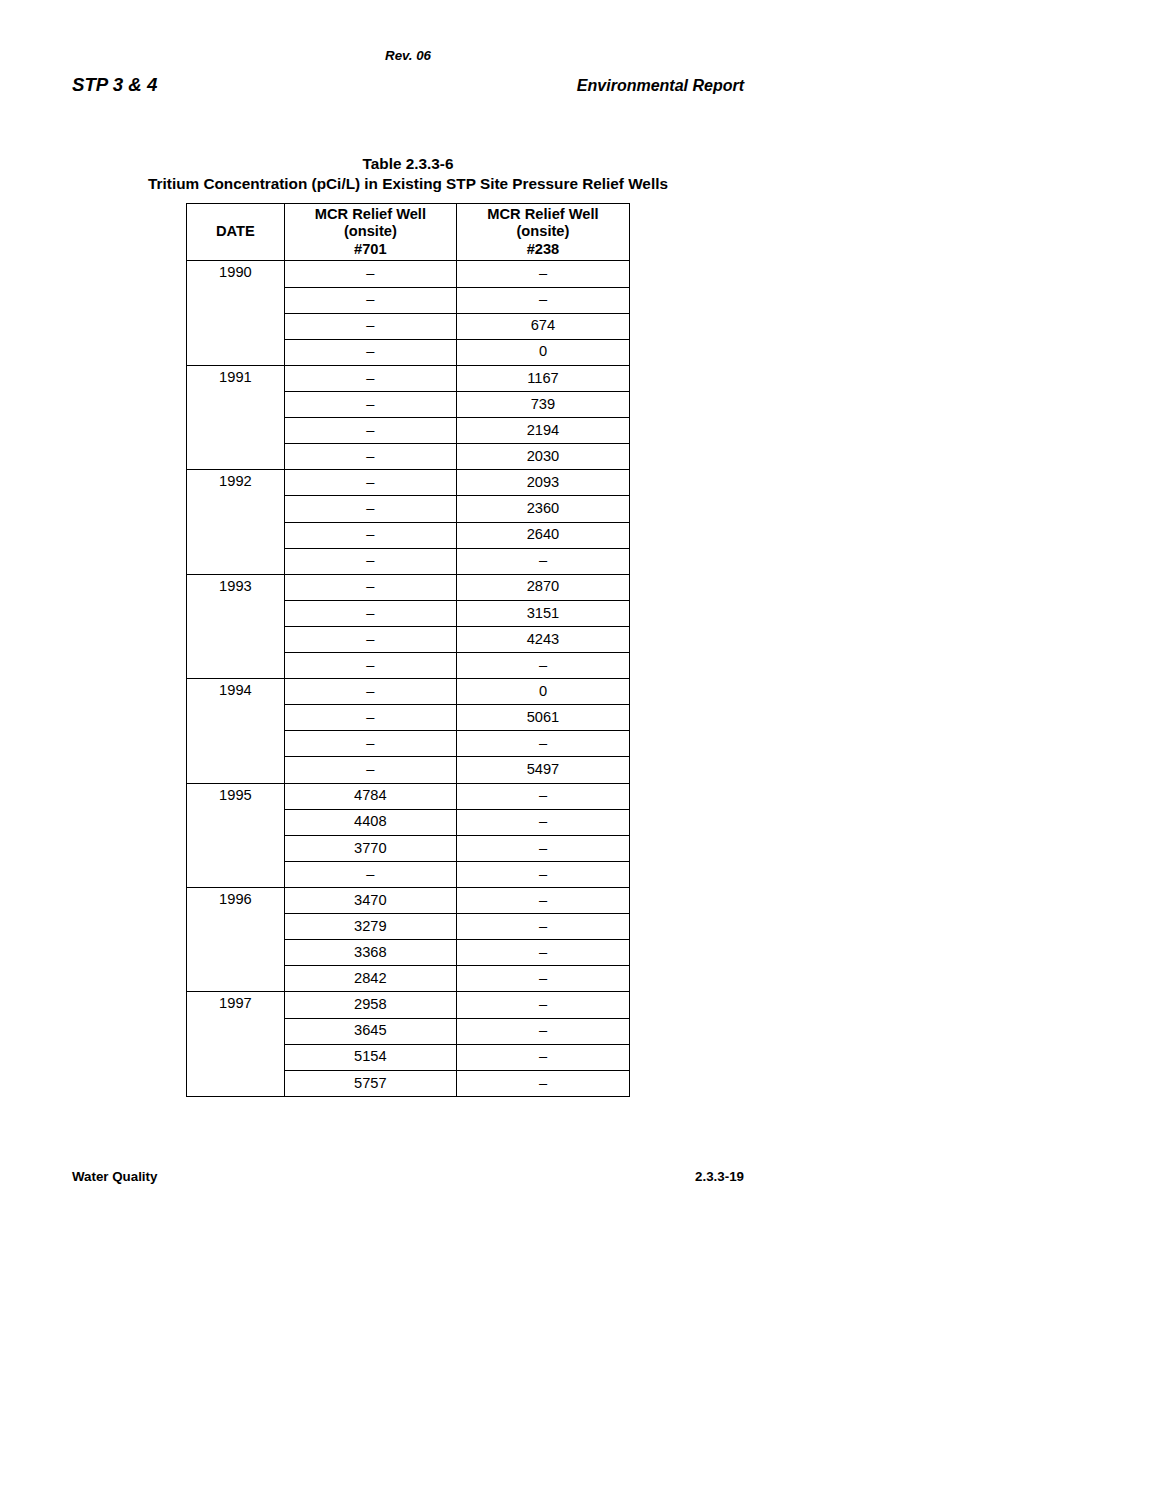Rev. 06
STP 3 & 4
Environmental Report
Table 2.3.3-6
Tritium Concentration (pCi/L) in Existing STP Site Pressure Relief Wells
| DATE | MCR Relief Well (onsite) #701 | MCR Relief Well (onsite) #238 |
| --- | --- | --- |
| 1990 | – | – |
| – | – |
| – | 674 |
| – | 0 |
| 1991 | – | 1167 |
| – | 739 |
| – | 2194 |
| – | 2030 |
| 1992 | – | 2093 |
| – | 2360 |
| – | 2640 |
| – | – |
| 1993 | – | 2870 |
| – | 3151 |
| – | 4243 |
| – | – |
| 1994 | – | 0 |
| – | 5061 |
| – | – |
| – | 5497 |
| 1995 | 4784 | – |
| 4408 | – |
| 3770 | – |
| – | – |
| 1996 | 3470 | – |
| 3279 | – |
| 3368 | – |
| 2842 | – |
| 1997 | 2958 | – |
| 3645 | – |
| 5154 | – |
| 5757 | – |
Water Quality
2.3.3-19